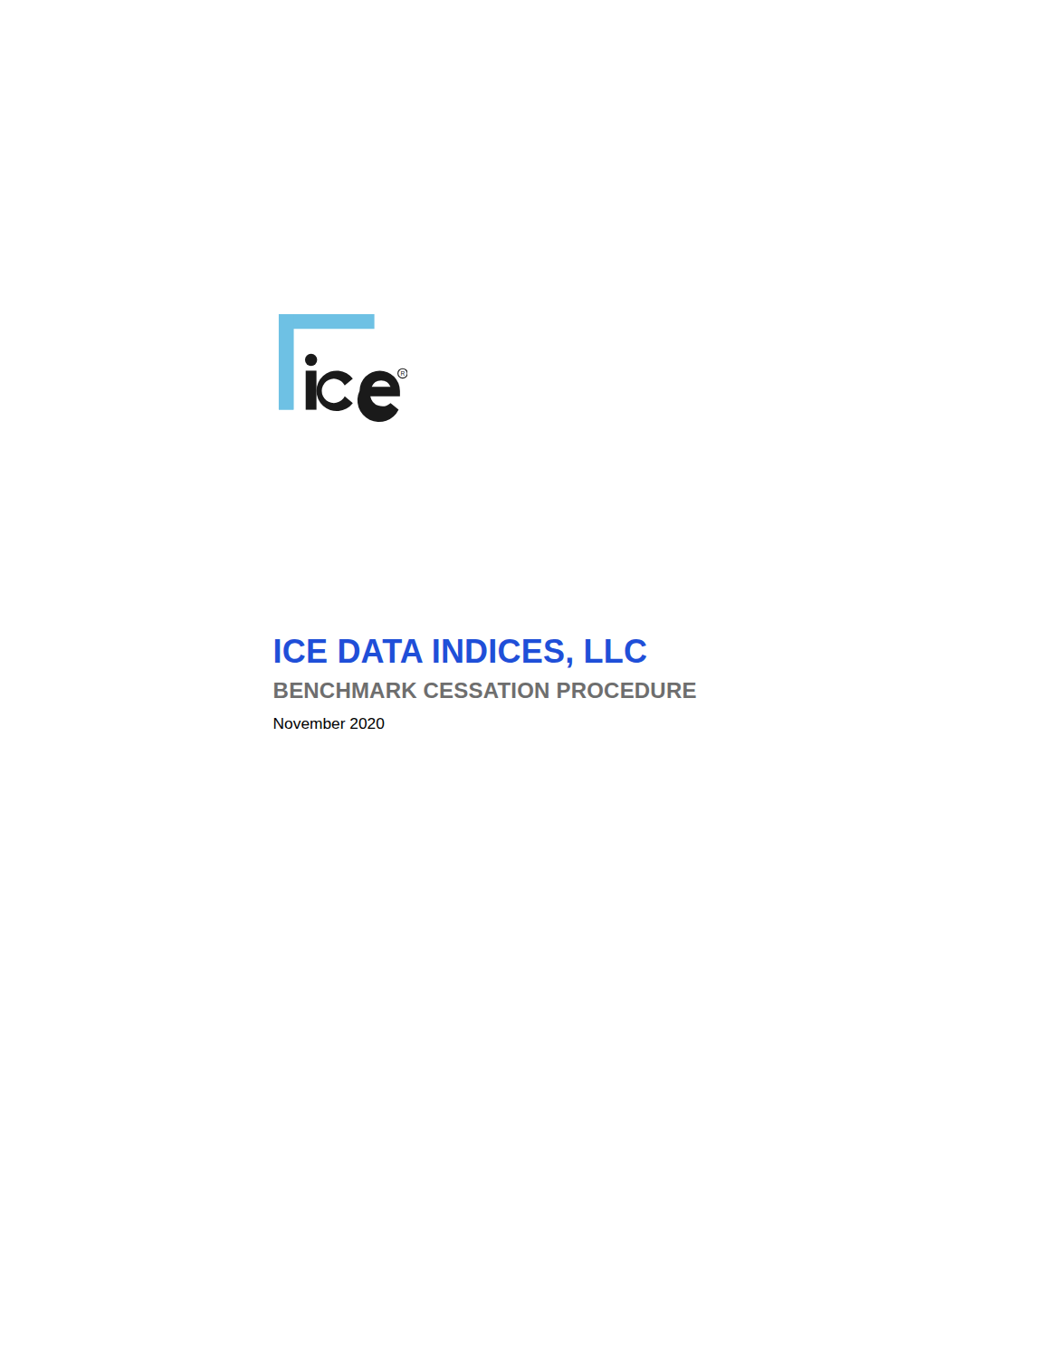R
ICE DATA INDICES, LLC
BENCHMARK CESSATION PROCEDURE
November 2020